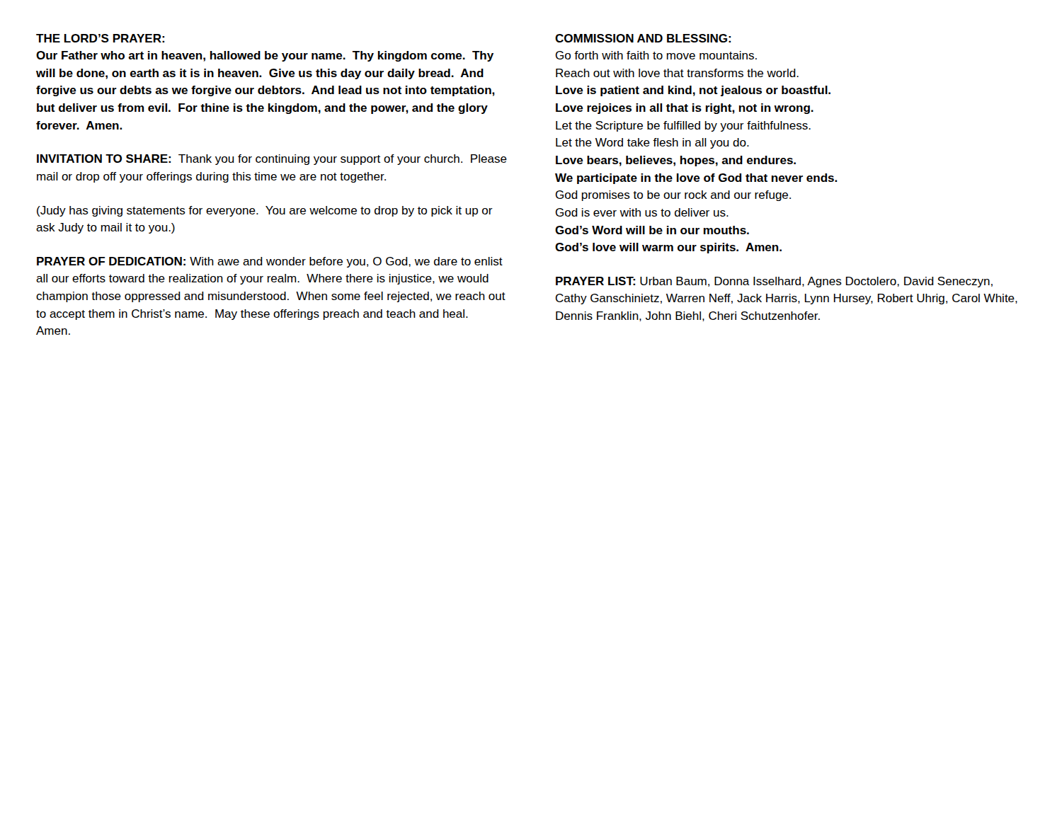The Lord’s Prayer:
Our Father who art in heaven, hallowed be your name. Thy kingdom come. Thy will be done, on earth as it is in heaven. Give us this day our daily bread. And forgive us our debts as we forgive our debtors. And lead us not into temptation, but deliver us from evil. For thine is the kingdom, and the power, and the glory forever. Amen.
INVITATION TO SHARE: Thank you for continuing your support of your church. Please mail or drop off your offerings during this time we are not together.
(Judy has giving statements for everyone. You are welcome to drop by to pick it up or ask Judy to mail it to you.)
PRAYER OF DEDICATION: With awe and wonder before you, O God, we dare to enlist all our efforts toward the realization of your realm. Where there is injustice, we would champion those oppressed and misunderstood. When some feel rejected, we reach out to accept them in Christ’s name. May these offerings preach and teach and heal. Amen.
Commission and Blessing:
Go forth with faith to move mountains.
Reach out with love that transforms the world.
Love is patient and kind, not jealous or boastful.
Love rejoices in all that is right, not in wrong.
Let the Scripture be fulfilled by your faithfulness.
Let the Word take flesh in all you do.
Love bears, believes, hopes, and endures.
We participate in the love of God that never ends.
God promises to be our rock and our refuge.
God is ever with us to deliver us.
God’s Word will be in our mouths.
God’s love will warm our spirits. Amen.
PRAYER LIST: Urban Baum, Donna Isselhard, Agnes Doctolero, David Seneczyn, Cathy Ganschinietz, Warren Neff, Jack Harris, Lynn Hursey, Robert Uhrig, Carol White, Dennis Franklin, John Biehl, Cheri Schutzenhofer.